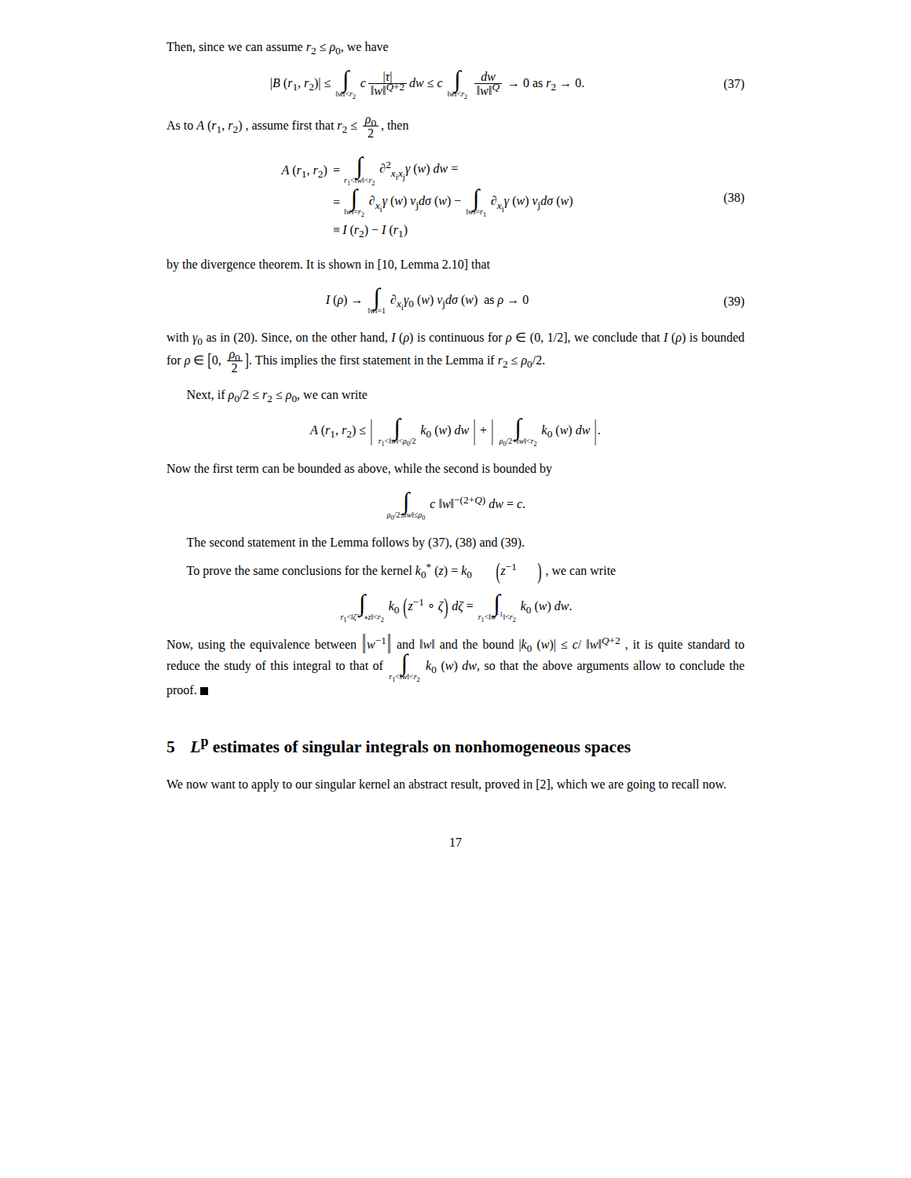Then, since we can assume r2 ≤ ρ0, we have
|B (r1, r2)| ≤ ∫‖w‖<r2 c|τ|‖w‖Q+2 dw ≤ c ∫‖w‖<r2 dw‖w‖Q → 0 as r2 → 0.
(37)
As to A (r1, r2) , assume first that r2 ≤ ρ02, then
| A ( r 1 , r 2 ) | = | ∫ r 1 <‖ w ‖< r 2 ∂ 2 x i x j γ ( w ) dw = |
| | = | ∫ ‖ w ‖= r 2 ∂ x i γ ( w ) ν j dσ ( w ) − ∫ ‖ w ‖= r 1 ∂ x i γ ( w ) ν j dσ ( w ) |
| | ≡ | I ( r 2 ) − I ( r 1 ) |
(38)
by the divergence theorem. It is shown in [10, Lemma 2.10] that
I (ρ) → ∫‖w‖=1 ∂xiγ0 (w) νjdσ (w) as ρ → 0
(39)
with γ0 as in (20). Since, on the other hand, I (ρ) is continuous for ρ ∈ (0, 1/2], we conclude that I (ρ) is bounded for ρ ∈ [0, ρ02]. This implies the first statement in the Lemma if r2 ≤ ρ0/2.
Next, if ρ0/2 ≤ r2 ≤ ρ0, we can write
A (r1, r2) ≤ | ∫r1<‖w‖<ρ0/2 k0 (w) dw | + | ∫ρ0/2<‖w‖<r2 k0 (w) dw |.
Now the first term can be bounded as above, while the second is bounded by
∫ρ0/2≤‖w‖≤ρ0 c ‖w‖−(2+Q) dw = c.
The second statement in the Lemma follows by (37), (38) and (39).
To prove the same conclusions for the kernel k0* (z) = k0 (z−1) , we can write
∫r1<‖ζ−1∘z‖<r2 k0 (z−1 ∘ ζ) dζ = ∫r1<‖w−1‖<r2 k0 (w) dw.
Now, using the equivalence between ‖w−1‖ and ‖w‖ and the bound |k0 (w)| ≤ c/ ‖w‖Q+2 , it is quite standard to reduce the study of this integral to that of ∫r1<‖w‖<r2 k0 (w) dw, so that the above arguments allow to conclude the proof.
5 Lp estimates of singular integrals on nonhomogeneous spaces
We now want to apply to our singular kernel an abstract result, proved in [2], which we are going to recall now.
17